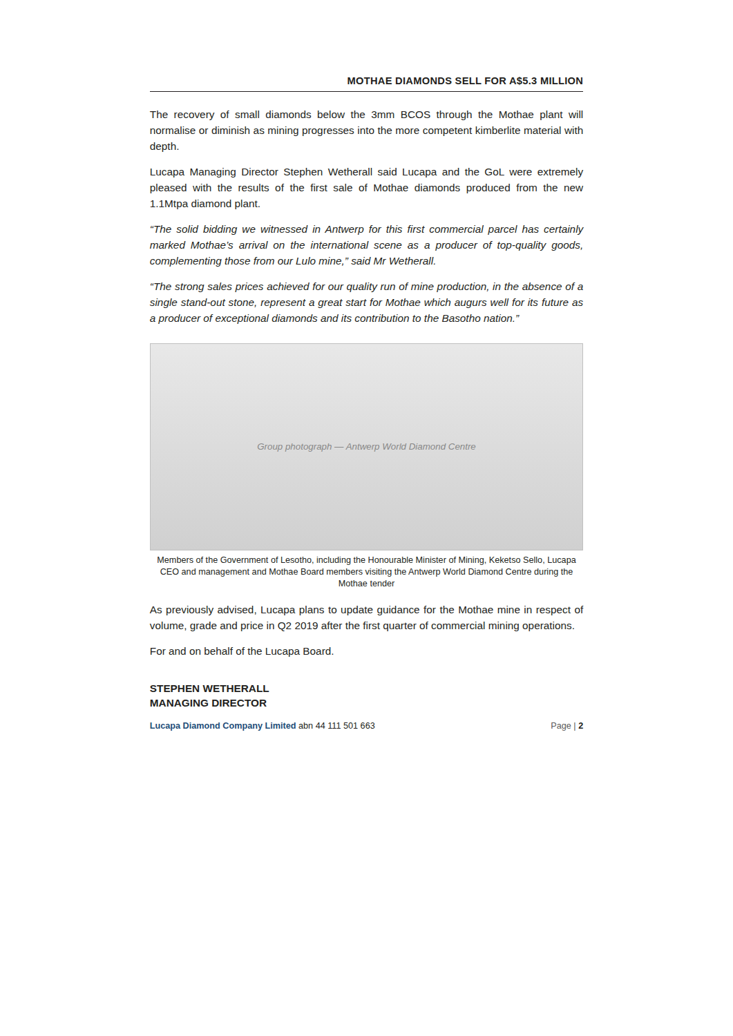MOTHAE DIAMONDS SELL FOR A$5.3 MILLION
The recovery of small diamonds below the 3mm BCOS through the Mothae plant will normalise or diminish as mining progresses into the more competent kimberlite material with depth.
Lucapa Managing Director Stephen Wetherall said Lucapa and the GoL were extremely pleased with the results of the first sale of Mothae diamonds produced from the new 1.1Mtpa diamond plant.
“The solid bidding we witnessed in Antwerp for this first commercial parcel has certainly marked Mothae’s arrival on the international scene as a producer of top-quality goods, complementing those from our Lulo mine,” said Mr Wetherall.
“The strong sales prices achieved for our quality run of mine production, in the absence of a single stand-out stone, represent a great start for Mothae which augurs well for its future as a producer of exceptional diamonds and its contribution to the Basotho nation.”
Group photograph — Antwerp World Diamond Centre
Members of the Government of Lesotho, including the Honourable Minister of Mining, Keketso Sello, Lucapa CEO and management and Mothae Board members visiting the Antwerp World Diamond Centre during the Mothae tender
As previously advised, Lucapa plans to update guidance for the Mothae mine in respect of volume, grade and price in Q2 2019 after the first quarter of commercial mining operations.
For and on behalf of the Lucapa Board.
STEPHEN WETHERALL
MANAGING DIRECTOR
Lucapa Diamond Company Limited abn 44 111 501 663
Page | 2